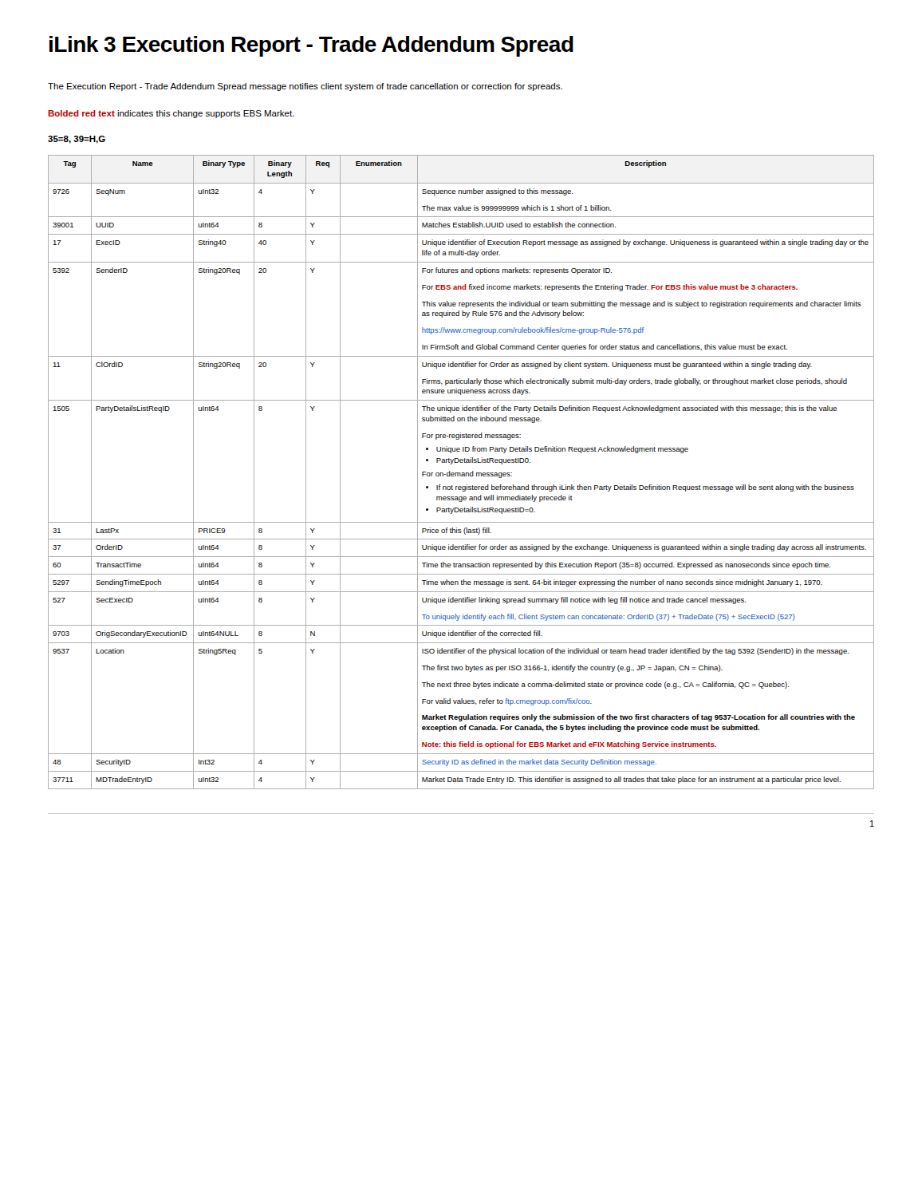iLink 3 Execution Report - Trade Addendum Spread
The Execution Report - Trade Addendum Spread message notifies client system of trade cancellation or correction for spreads.
Bolded red text indicates this change supports EBS Market.
35=8, 39=H,G
| Tag | Name | Binary Type | Binary Length | Req | Enumeration | Description |
| --- | --- | --- | --- | --- | --- | --- |
| 9726 | SeqNum | uInt32 | 4 | Y | | Sequence number assigned to this message. The max value is 999999999 which is 1 short of 1 billion. |
| 39001 | UUID | uInt64 | 8 | Y | | Matches Establish.UUID used to establish the connection. |
| 17 | ExecID | String40 | 40 | Y | | Unique identifier of Execution Report message as assigned by exchange. Uniqueness is guaranteed within a single trading day or the life of a multi-day order. |
| 5392 | SenderID | String20Req | 20 | Y | | For futures and options markets: represents Operator ID. For EBS and fixed income markets: represents the Entering Trader. For EBS this value must be 3 characters. This value represents the individual or team submitting the message and is subject to registration requirements and character limits as required by Rule 576 and the Advisory below: https://www.cmegroup.com/rulebook/files/cme-group-Rule-576.pdf In FirmSoft and Global Command Center queries for order status and cancellations, this value must be exact. |
| 11 | ClOrdID | String20Req | 20 | Y | | Unique identifier for Order as assigned by client system. Uniqueness must be guaranteed within a single trading day. Firms, particularly those which electronically submit multi-day orders, trade globally, or throughout market close periods, should ensure uniqueness across days. |
| 1505 | PartyDetailsListReqID | uInt64 | 8 | Y | | The unique identifier of the Party Details Definition Request Acknowledgment associated with this message; this is the value submitted on the inbound message. For pre-registered messages: Unique ID from Party Details Definition Request Acknowledgment message PartyDetailsListRequestID0. For on-demand messages: If not registered beforehand through iLink then Party Details Definition Request message will be sent along with the business message and will immediately precede it PartyDetailsListRequestID=0. |
| 31 | LastPx | PRICE9 | 8 | Y | | Price of this (last) fill. |
| 37 | OrderID | uInt64 | 8 | Y | | Unique identifier for order as assigned by the exchange. Uniqueness is guaranteed within a single trading day across all instruments. |
| 60 | TransactTime | uInt64 | 8 | Y | | Time the transaction represented by this Execution Report (35=8) occurred. Expressed as nanoseconds since epoch time. |
| 5297 | SendingTimeEpoch | uInt64 | 8 | Y | | Time when the message is sent. 64-bit integer expressing the number of nano seconds since midnight January 1, 1970. |
| 527 | SecExecID | uInt64 | 8 | Y | | Unique identifier linking spread summary fill notice with leg fill notice and trade cancel messages. To uniquely identify each fill, Client System can concatenate: OrderID (37) + TradeDate (75) + SecExecID (527) |
| 9703 | OrigSecondaryExecutionID | uInt64NULL | 8 | N | | Unique identifier of the corrected fill. |
| 9537 | Location | String5Req | 5 | Y | | ISO identifier of the physical location of the individual or team head trader identified by the tag 5392 (SenderID) in the message. The first two bytes as per ISO 3166-1, identify the country (e.g., JP = Japan, CN = China). The next three bytes indicate a comma-delimited state or province code (e.g., CA = California, QC = Quebec). For valid values, refer to ftp.cmegroup.com/fix/coo . Market Regulation requires only the submission of the two first characters of tag 9537-Location for all countries with the exception of Canada. For Canada, the 5 bytes including the province code must be submitted. Note: this field is optional for EBS Market and eFIX Matching Service instruments. |
| 48 | SecurityID | Int32 | 4 | Y | | Security ID as defined in the market data Security Definition message. |
| 37711 | MDTradeEntryID | uInt32 | 4 | Y | | Market Data Trade Entry ID. This identifier is assigned to all trades that take place for an instrument at a particular price level. |
1